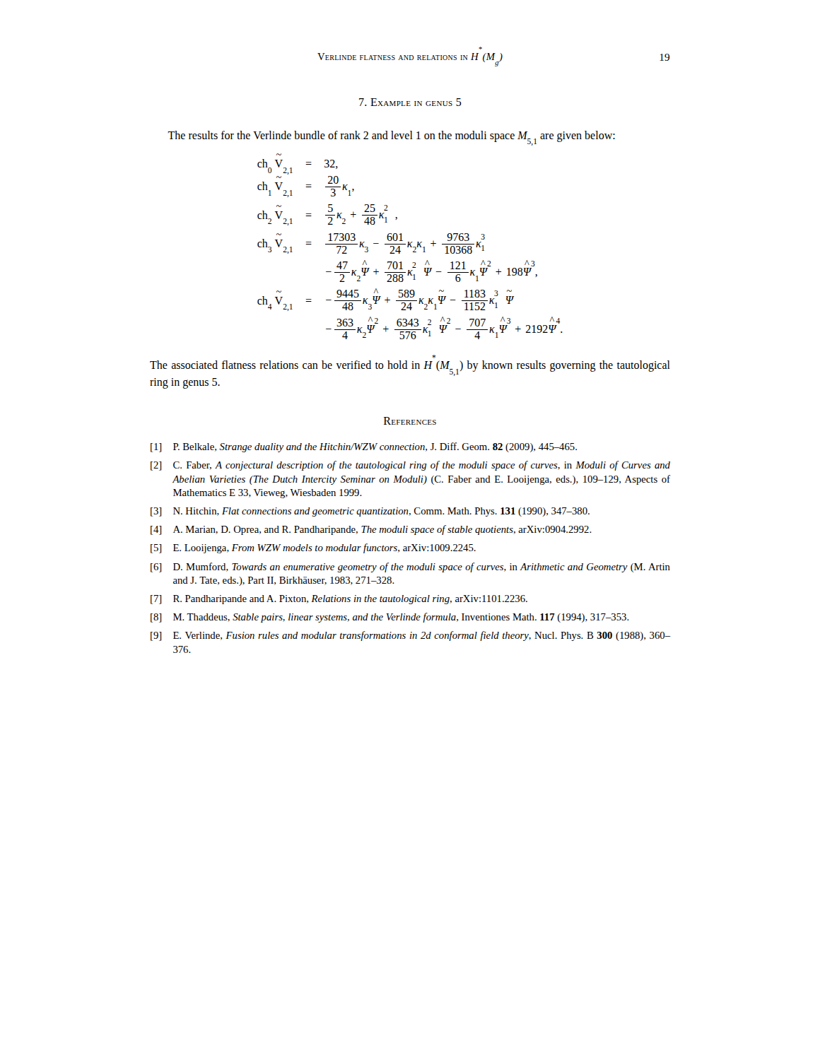Verlinde flatness and relations in H*(Mg) 19
7. Example in genus 5
The results for the Verlinde bundle of rank 2 and level 1 on the moduli space M5,1 are given below:
| ch 0 ~ V 2,1 | = | 32 , |
| ch 1 ~ V 2,1 | = | 20 3 κ 1 , |
| ch 2 ~ V 2,1 | = | 5 2 κ 2 + 25 48 κ 1 2 , |
| ch 3 ~ V 2,1 | = | 17303 72 κ 3 − 601 24 κ 2 κ 1 + 9763 10368 κ 1 3 |
| | | − 47 2 κ 2 ^ Ψ + 701 288 κ 1 2 ^ Ψ − 121 6 κ 1 ^ Ψ 2 + 198 ^ Ψ 3 , |
| ch 4 ~ V 2,1 | = | − 9445 48 κ 3 ^ Ψ + 589 24 κ 2 κ 1 ~ Ψ − 1183 1152 κ 1 3 ~ Ψ |
| | | − 363 4 κ 2 ^ Ψ 2 + 6343 576 κ 1 2 ^ Ψ 2 − 707 4 κ 1 ^ Ψ 3 + 2192 ^ Ψ 4 . |
The associated flatness relations can be verified to hold in H*(M5,1) by known results governing the tautological ring in genus 5.
References
[1] P. Belkale, Strange duality and the Hitchin/WZW connection, J. Diff. Geom. 82 (2009), 445–465.
[2] C. Faber, A conjectural description of the tautological ring of the moduli space of curves, in Moduli of Curves and Abelian Varieties (The Dutch Intercity Seminar on Moduli) (C. Faber and E. Looijenga, eds.), 109–129, Aspects of Mathematics E 33, Vieweg, Wiesbaden 1999.
[3] N. Hitchin, Flat connections and geometric quantization, Comm. Math. Phys. 131 (1990), 347–380.
[4] A. Marian, D. Oprea, and R. Pandharipande, The moduli space of stable quotients, arXiv:0904.2992.
[5] E. Looijenga, From WZW models to modular functors, arXiv:1009.2245.
[6] D. Mumford, Towards an enumerative geometry of the moduli space of curves, in Arithmetic and Geometry (M. Artin and J. Tate, eds.), Part II, Birkhäuser, 1983, 271–328.
[7] R. Pandharipande and A. Pixton, Relations in the tautological ring, arXiv:1101.2236.
[8] M. Thaddeus, Stable pairs, linear systems, and the Verlinde formula, Inventiones Math. 117 (1994), 317–353.
[9] E. Verlinde, Fusion rules and modular transformations in 2d conformal field theory, Nucl. Phys. B 300 (1988), 360–376.